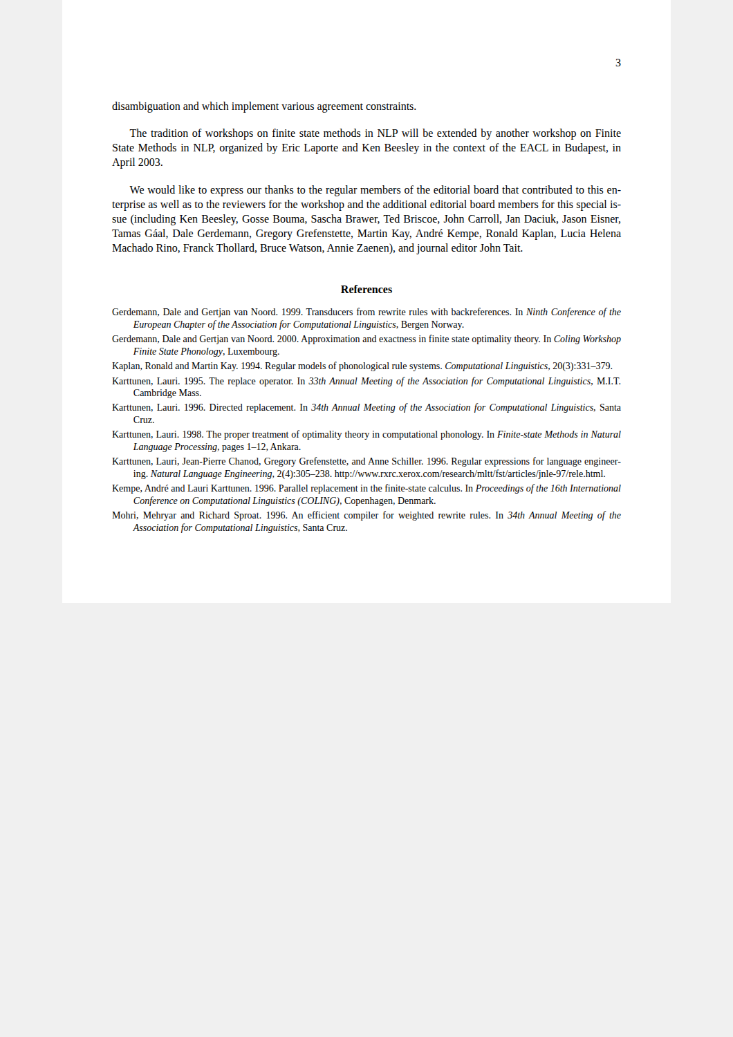3
disambiguation and which implement various agreement constraints.
The tradition of workshops on finite state methods in NLP will be extended by another workshop on Finite State Methods in NLP, organized by Eric Laporte and Ken Beesley in the context of the EACL in Budapest, in April 2003.
We would like to express our thanks to the regular members of the editorial board that contributed to this enterprise as well as to the reviewers for the workshop and the additional editorial board members for this special issue (including Ken Beesley, Gosse Bouma, Sascha Brawer, Ted Briscoe, John Carroll, Jan Daciuk, Jason Eisner, Tamas Gáal, Dale Gerdemann, Gregory Grefenstette, Martin Kay, André Kempe, Ronald Kaplan, Lucia Helena Machado Rino, Franck Thollard, Bruce Watson, Annie Zaenen), and journal editor John Tait.
References
Gerdemann, Dale and Gertjan van Noord. 1999. Transducers from rewrite rules with backreferences. In Ninth Conference of the European Chapter of the Association for Computational Linguistics, Bergen Norway.
Gerdemann, Dale and Gertjan van Noord. 2000. Approximation and exactness in finite state optimality theory. In Coling Workshop Finite State Phonology, Luxembourg.
Kaplan, Ronald and Martin Kay. 1994. Regular models of phonological rule systems. Computational Linguistics, 20(3):331–379.
Karttunen, Lauri. 1995. The replace operator. In 33th Annual Meeting of the Association for Computational Linguistics, M.I.T. Cambridge Mass.
Karttunen, Lauri. 1996. Directed replacement. In 34th Annual Meeting of the Association for Computational Linguistics, Santa Cruz.
Karttunen, Lauri. 1998. The proper treatment of optimality theory in computational phonology. In Finite-state Methods in Natural Language Processing, pages 1–12, Ankara.
Karttunen, Lauri, Jean-Pierre Chanod, Gregory Grefenstette, and Anne Schiller. 1996. Regular expressions for language engineering. Natural Language Engineering, 2(4):305–238. http://www.rxrc.xerox.com/research/mltt/fst/articles/jnle-97/rele.html.
Kempe, André and Lauri Karttunen. 1996. Parallel replacement in the finite-state calculus. In Proceedings of the 16th International Conference on Computational Linguistics (COLING), Copenhagen, Denmark.
Mohri, Mehryar and Richard Sproat. 1996. An efficient compiler for weighted rewrite rules. In 34th Annual Meeting of the Association for Computational Linguistics, Santa Cruz.